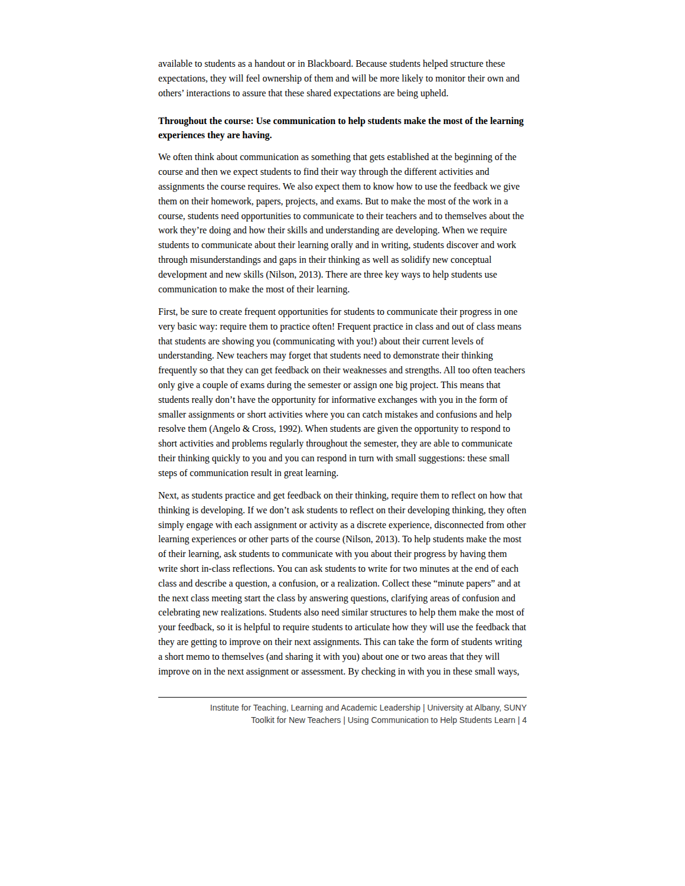available to students as a handout or in Blackboard. Because students helped structure these expectations, they will feel ownership of them and will be more likely to monitor their own and others’ interactions to assure that these shared expectations are being upheld.
Throughout the course: Use communication to help students make the most of the learning experiences they are having.
We often think about communication as something that gets established at the beginning of the course and then we expect students to find their way through the different activities and assignments the course requires. We also expect them to know how to use the feedback we give them on their homework, papers, projects, and exams. But to make the most of the work in a course, students need opportunities to communicate to their teachers and to themselves about the work they’re doing and how their skills and understanding are developing. When we require students to communicate about their learning orally and in writing, students discover and work through misunderstandings and gaps in their thinking as well as solidify new conceptual development and new skills (Nilson, 2013). There are three key ways to help students use communication to make the most of their learning.
First, be sure to create frequent opportunities for students to communicate their progress in one very basic way: require them to practice often! Frequent practice in class and out of class means that students are showing you (communicating with you!) about their current levels of understanding. New teachers may forget that students need to demonstrate their thinking frequently so that they can get feedback on their weaknesses and strengths. All too often teachers only give a couple of exams during the semester or assign one big project. This means that students really don’t have the opportunity for informative exchanges with you in the form of smaller assignments or short activities where you can catch mistakes and confusions and help resolve them (Angelo & Cross, 1992). When students are given the opportunity to respond to short activities and problems regularly throughout the semester, they are able to communicate their thinking quickly to you and you can respond in turn with small suggestions: these small steps of communication result in great learning.
Next, as students practice and get feedback on their thinking, require them to reflect on how that thinking is developing. If we don’t ask students to reflect on their developing thinking, they often simply engage with each assignment or activity as a discrete experience, disconnected from other learning experiences or other parts of the course (Nilson, 2013). To help students make the most of their learning, ask students to communicate with you about their progress by having them write short in-class reflections. You can ask students to write for two minutes at the end of each class and describe a question, a confusion, or a realization. Collect these “minute papers” and at the next class meeting start the class by answering questions, clarifying areas of confusion and celebrating new realizations. Students also need similar structures to help them make the most of your feedback, so it is helpful to require students to articulate how they will use the feedback that they are getting to improve on their next assignments. This can take the form of students writing a short memo to themselves (and sharing it with you) about one or two areas that they will improve on in the next assignment or assessment. By checking in with you in these small ways,
Institute for Teaching, Learning and Academic Leadership | University at Albany, SUNY
Toolkit for New Teachers | Using Communication to Help Students Learn | 4